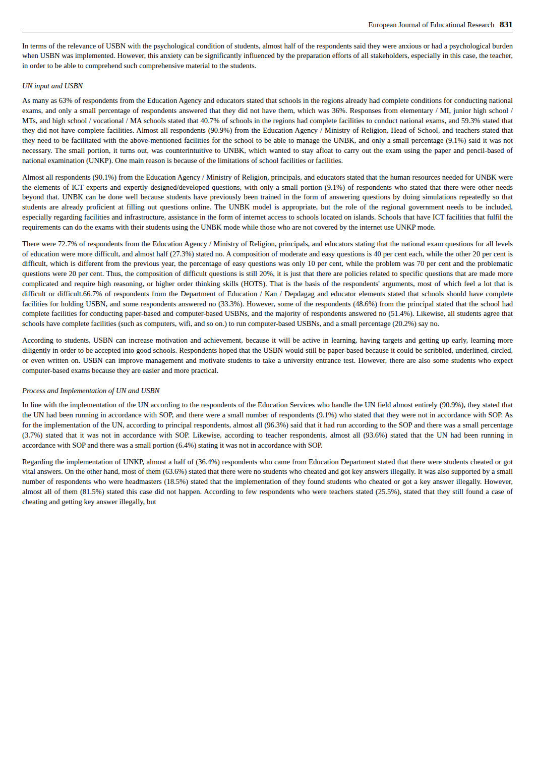European Journal of Educational Research 831
In terms of the relevance of USBN with the psychological condition of students, almost half of the respondents said they were anxious or had a psychological burden when USBN was implemented. However, this anxiety can be significantly influenced by the preparation efforts of all stakeholders, especially in this case, the teacher, in order to be able to comprehend such comprehensive material to the students.
UN input and USBN
As many as 63% of respondents from the Education Agency and educators stated that schools in the regions already had complete conditions for conducting national exams, and only a small percentage of respondents answered that they did not have them, which was 36%. Responses from elementary / MI, junior high school / MTs, and high school / vocational / MA schools stated that 40.7% of schools in the regions had complete facilities to conduct national exams, and 59.3% stated that they did not have complete facilities. Almost all respondents (90.9%) from the Education Agency / Ministry of Religion, Head of School, and teachers stated that they need to be facilitated with the above-mentioned facilities for the school to be able to manage the UNBK, and only a small percentage (9.1%) said it was not necessary. The small portion, it turns out, was counterintuitive to UNBK, which wanted to stay afloat to carry out the exam using the paper and pencil-based of national examination (UNKP). One main reason is because of the limitations of school facilities or facilities.
Almost all respondents (90.1%) from the Education Agency / Ministry of Religion, principals, and educators stated that the human resources needed for UNBK were the elements of ICT experts and expertly designed/developed questions, with only a small portion (9.1%) of respondents who stated that there were other needs beyond that. UNBK can be done well because students have previously been trained in the form of answering questions by doing simulations repeatedly so that students are already proficient at filling out questions online. The UNBK model is appropriate, but the role of the regional government needs to be included, especially regarding facilities and infrastructure, assistance in the form of internet access to schools located on islands. Schools that have ICT facilities that fulfil the requirements can do the exams with their students using the UNBK mode while those who are not covered by the internet use UNKP mode.
There were 72.7% of respondents from the Education Agency / Ministry of Religion, principals, and educators stating that the national exam questions for all levels of education were more difficult, and almost half (27.3%) stated no. A composition of moderate and easy questions is 40 per cent each, while the other 20 per cent is difficult, which is different from the previous year, the percentage of easy questions was only 10 per cent, while the problem was 70 per cent and the problematic questions were 20 per cent. Thus, the composition of difficult questions is still 20%, it is just that there are policies related to specific questions that are made more complicated and require high reasoning, or higher order thinking skills (HOTS). That is the basis of the respondents' arguments, most of which feel a lot that is difficult or difficult.66.7% of respondents from the Department of Education / Kan / Depdagag and educator elements stated that schools should have complete facilities for holding USBN, and some respondents answered no (33.3%). However, some of the respondents (48.6%) from the principal stated that the school had complete facilities for conducting paper-based and computer-based USBNs, and the majority of respondents answered no (51.4%). Likewise, all students agree that schools have complete facilities (such as computers, wifi, and so on.) to run computer-based USBNs, and a small percentage (20.2%) say no.
According to students, USBN can increase motivation and achievement, because it will be active in learning, having targets and getting up early, learning more diligently in order to be accepted into good schools. Respondents hoped that the USBN would still be paper-based because it could be scribbled, underlined, circled, or even written on. USBN can improve management and motivate students to take a university entrance test. However, there are also some students who expect computer-based exams because they are easier and more practical.
Process and Implementation of UN and USBN
In line with the implementation of the UN according to the respondents of the Education Services who handle the UN field almost entirely (90.9%), they stated that the UN had been running in accordance with SOP, and there were a small number of respondents (9.1%) who stated that they were not in accordance with SOP. As for the implementation of the UN, according to principal respondents, almost all (96.3%) said that it had run according to the SOP and there was a small percentage (3.7%) stated that it was not in accordance with SOP. Likewise, according to teacher respondents, almost all (93.6%) stated that the UN had been running in accordance with SOP and there was a small portion (6.4%) stating it was not in accordance with SOP.
Regarding the implementation of UNKP, almost a half of (36.4%) respondents who came from Education Department stated that there were students cheated or got vital answers. On the other hand, most of them (63.6%) stated that there were no students who cheated and got key answers illegally. It was also supported by a small number of respondents who were headmasters (18.5%) stated that the implementation of they found students who cheated or got a key answer illegally. However, almost all of them (81.5%) stated this case did not happen. According to few respondents who were teachers stated (25.5%), stated that they still found a case of cheating and getting key answer illegally, but